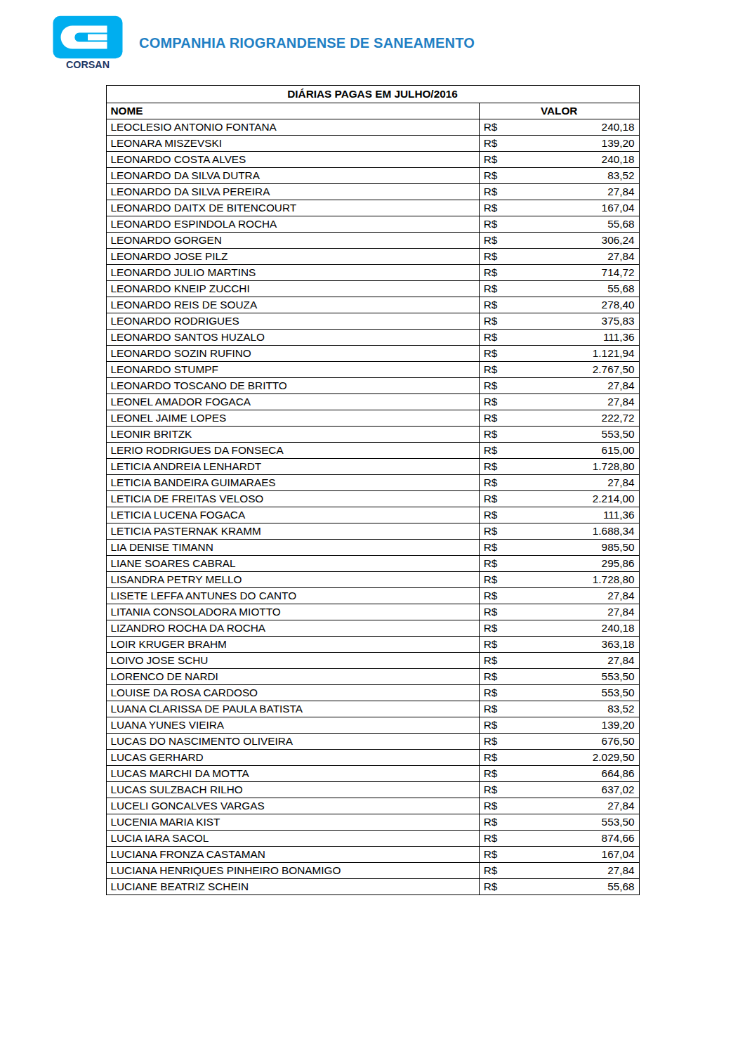CORSAN
COMPANHIA RIOGRANDENSE DE SANEAMENTO
DIÁRIAS PAGAS EM JULHO/2016
| NOME | VALOR |
| --- | --- |
| LEOCLESIO ANTONIO FONTANA | R$ | 240,18 |
| LEONARA MISZEVSKI | R$ | 139,20 |
| LEONARDO COSTA ALVES | R$ | 240,18 |
| LEONARDO DA SILVA DUTRA | R$ | 83,52 |
| LEONARDO DA SILVA PEREIRA | R$ | 27,84 |
| LEONARDO DAITX DE BITENCOURT | R$ | 167,04 |
| LEONARDO ESPINDOLA ROCHA | R$ | 55,68 |
| LEONARDO GORGEN | R$ | 306,24 |
| LEONARDO JOSE PILZ | R$ | 27,84 |
| LEONARDO JULIO MARTINS | R$ | 714,72 |
| LEONARDO KNEIP ZUCCHI | R$ | 55,68 |
| LEONARDO REIS DE SOUZA | R$ | 278,40 |
| LEONARDO RODRIGUES | R$ | 375,83 |
| LEONARDO SANTOS HUZALO | R$ | 111,36 |
| LEONARDO SOZIN RUFINO | R$ | 1.121,94 |
| LEONARDO STUMPF | R$ | 2.767,50 |
| LEONARDO TOSCANO DE BRITTO | R$ | 27,84 |
| LEONEL AMADOR FOGACA | R$ | 27,84 |
| LEONEL JAIME LOPES | R$ | 222,72 |
| LEONIR BRITZK | R$ | 553,50 |
| LERIO RODRIGUES DA FONSECA | R$ | 615,00 |
| LETICIA ANDREIA LENHARDT | R$ | 1.728,80 |
| LETICIA BANDEIRA GUIMARAES | R$ | 27,84 |
| LETICIA DE FREITAS VELOSO | R$ | 2.214,00 |
| LETICIA LUCENA FOGACA | R$ | 111,36 |
| LETICIA PASTERNAK KRAMM | R$ | 1.688,34 |
| LIA DENISE TIMANN | R$ | 985,50 |
| LIANE SOARES CABRAL | R$ | 295,86 |
| LISANDRA PETRY MELLO | R$ | 1.728,80 |
| LISETE LEFFA ANTUNES DO CANTO | R$ | 27,84 |
| LITANIA CONSOLADORA MIOTTO | R$ | 27,84 |
| LIZANDRO ROCHA DA ROCHA | R$ | 240,18 |
| LOIR KRUGER BRAHM | R$ | 363,18 |
| LOIVO JOSE SCHU | R$ | 27,84 |
| LORENCO DE NARDI | R$ | 553,50 |
| LOUISE DA ROSA CARDOSO | R$ | 553,50 |
| LUANA CLARISSA DE PAULA BATISTA | R$ | 83,52 |
| LUANA YUNES VIEIRA | R$ | 139,20 |
| LUCAS DO NASCIMENTO OLIVEIRA | R$ | 676,50 |
| LUCAS GERHARD | R$ | 2.029,50 |
| LUCAS MARCHI DA MOTTA | R$ | 664,86 |
| LUCAS SULZBACH RILHO | R$ | 637,02 |
| LUCELI GONCALVES VARGAS | R$ | 27,84 |
| LUCENIA MARIA KIST | R$ | 553,50 |
| LUCIA IARA SACOL | R$ | 874,66 |
| LUCIANA FRONZA CASTAMAN | R$ | 167,04 |
| LUCIANA HENRIQUES PINHEIRO BONAMIGO | R$ | 27,84 |
| LUCIANE BEATRIZ SCHEIN | R$ | 55,68 |